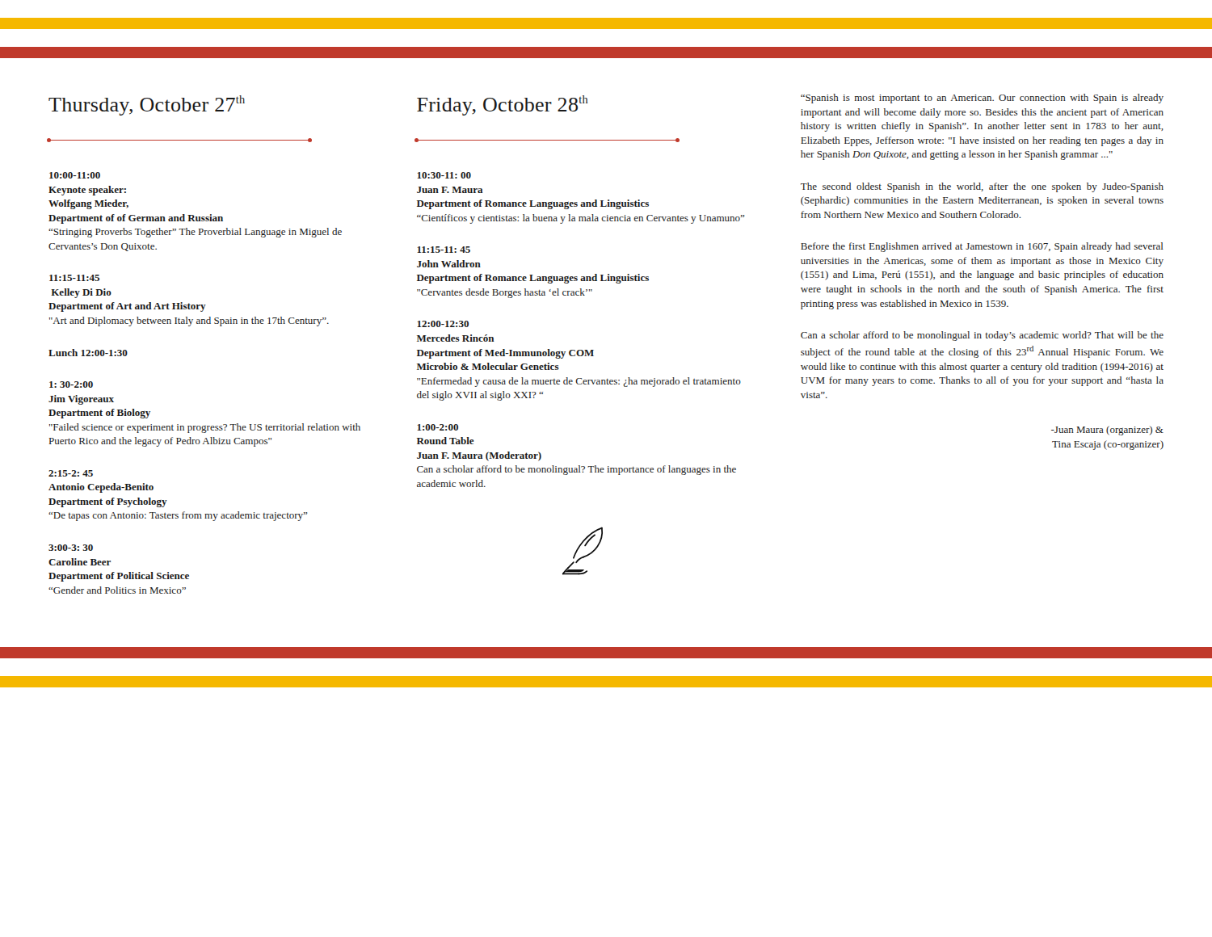Thursday, October 27th
10:00-11:00 Keynote speaker: Wolfgang Mieder, Department of of German and Russian “Stringing Proverbs Together” The Proverbial Language in Miguel de Cervantes’s Don Quixote.
11:15-11:45 Kelley Di Dio Department of Art and Art History "Art and Diplomacy between Italy and Spain in the 17th Century”.
Lunch 12:00-1:30
1: 30-2:00 Jim Vigoreaux Department of Biology "Failed science or experiment in progress? The US territorial relation with Puerto Rico and the legacy of Pedro Albizu Campos"
2:15-2: 45 Antonio Cepeda-Benito Department of Psychology “De tapas con Antonio: Tasters from my academic trajectory”
3:00-3: 30 Caroline Beer Department of Political Science “Gender and Politics in Mexico”
Friday, October 28th
10:30-11: 00 Juan F. Maura Department of Romance Languages and Linguistics “Científicos y cientistas: la buena y la mala ciencia en Cervantes y Unamuno”
11:15-11: 45 John Waldron Department of Romance Languages and Linguistics "Cervantes desde Borges hasta ‘el crack’"
12:00-12:30 Mercedes Rincón Department of Med-Immunology COM Microbio & Molecular Genetics "Enfermedad y causa de la muerte de Cervantes: ¿ha mejorado el tratamiento del siglo XVII al siglo XXI? “
1:00-2:00 Round Table Juan F. Maura (Moderator) Can a scholar afford to be monolingual? The importance of languages in the academic world.
“Spanish is most important to an American. Our connection with Spain is already important and will become daily more so. Besides this the ancient part of American history is written chiefly in Spanish”. In another letter sent in 1783 to her aunt, Elizabeth Eppes, Jefferson wrote: "I have insisted on her reading ten pages a day in her Spanish Don Quixote, and getting a lesson in her Spanish grammar ..."
The second oldest Spanish in the world, after the one spoken by Judeo-Spanish (Sephardic) communities in the Eastern Mediterranean, is spoken in several towns from Northern New Mexico and Southern Colorado.
Before the first Englishmen arrived at Jamestown in 1607, Spain already had several universities in the Americas, some of them as important as those in Mexico City (1551) and Lima, Perú (1551), and the language and basic principles of education were taught in schools in the north and the south of Spanish America. The first printing press was established in Mexico in 1539.
Can a scholar afford to be monolingual in today’s academic world? That will be the subject of the round table at the closing of this 23rd Annual Hispanic Forum. We would like to continue with this almost quarter a century old tradition (1994-2016) at UVM for many years to come. Thanks to all of you for your support and “hasta la vista”.
-Juan Maura (organizer) & Tina Escaja (co-organizer)